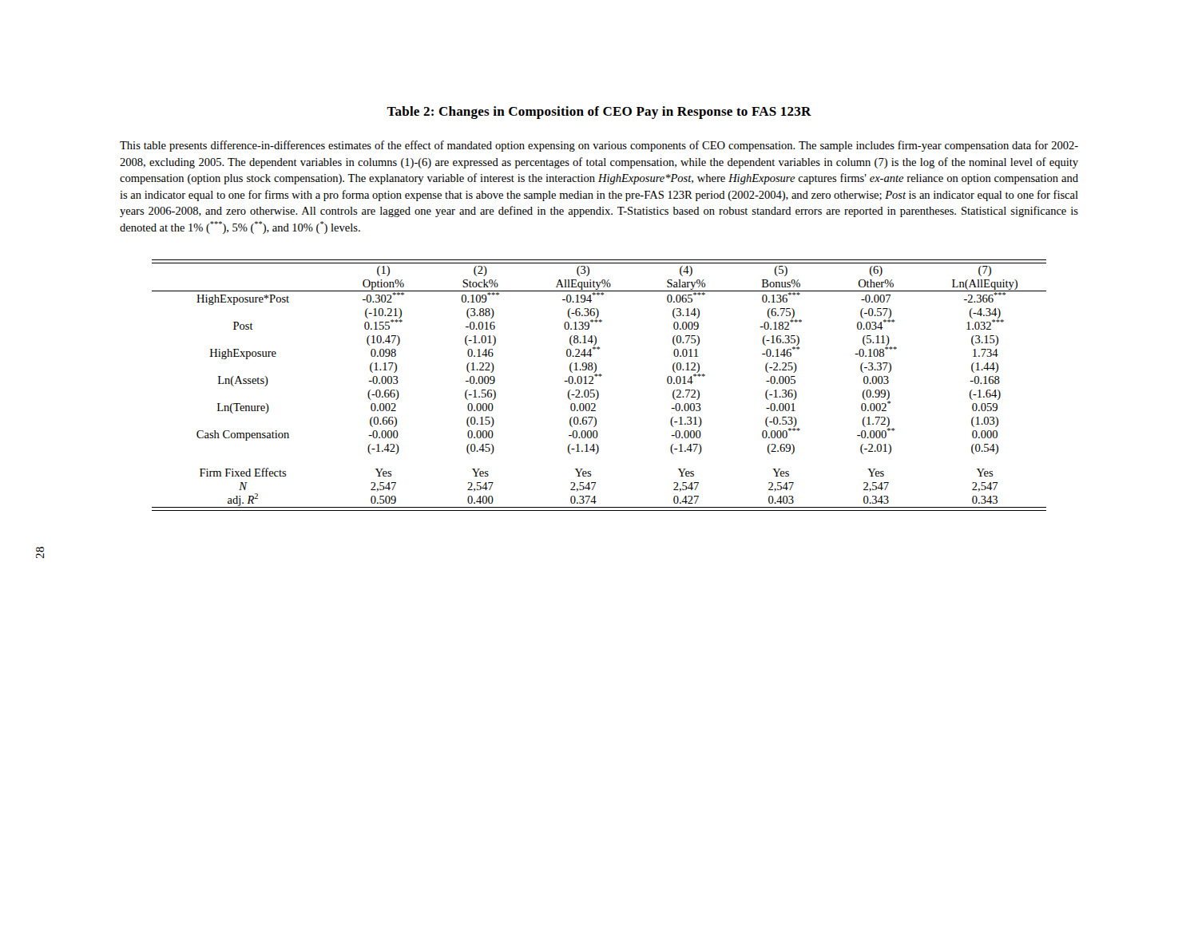28
Table 2: Changes in Composition of CEO Pay in Response to FAS 123R
This table presents difference-in-differences estimates of the effect of mandated option expensing on various components of CEO compensation. The sample includes firm-year compensation data for 2002-2008, excluding 2005. The dependent variables in columns (1)-(6) are expressed as percentages of total compensation, while the dependent variables in column (7) is the log of the nominal level of equity compensation (option plus stock compensation). The explanatory variable of interest is the interaction HighExposure*Post, where HighExposure captures firms' ex-ante reliance on option compensation and is an indicator equal to one for firms with a pro forma option expense that is above the sample median in the pre-FAS 123R period (2002-2004), and zero otherwise; Post is an indicator equal to one for fiscal years 2006-2008, and zero otherwise. All controls are lagged one year and are defined in the appendix. T-Statistics based on robust standard errors are reported in parentheses. Statistical significance is denoted at the 1% (***), 5% (**), and 10% (*) levels.
| | (1) | (2) | (3) | (4) | (5) | (6) | (7) |
| | Option% | Stock% | AllEquity% | Salary% | Bonus% | Other% | Ln(AllEquity) |
| HighExposure*Post | -0.302 *** | 0.109 *** | -0.194 *** | 0.065 *** | 0.136 *** | -0.007 | -2.366 *** |
| | (-10.21) | (3.88) | (-6.36) | (3.14) | (6.75) | (-0.57) | (-4.34) |
| Post | 0.155 *** | -0.016 | 0.139 *** | 0.009 | -0.182 *** | 0.034 *** | 1.032 *** |
| | (10.47) | (-1.01) | (8.14) | (0.75) | (-16.35) | (5.11) | (3.15) |
| HighExposure | 0.098 | 0.146 | 0.244 ** | 0.011 | -0.146 ** | -0.108 *** | 1.734 |
| | (1.17) | (1.22) | (1.98) | (0.12) | (-2.25) | (-3.37) | (1.44) |
| Ln(Assets) | -0.003 | -0.009 | -0.012 ** | 0.014 *** | -0.005 | 0.003 | -0.168 |
| | (-0.66) | (-1.56) | (-2.05) | (2.72) | (-1.36) | (0.99) | (-1.64) |
| Ln(Tenure) | 0.002 | 0.000 | 0.002 | -0.003 | -0.001 | 0.002 * | 0.059 |
| | (0.66) | (0.15) | (0.67) | (-1.31) | (-0.53) | (1.72) | (1.03) |
| Cash Compensation | -0.000 | 0.000 | -0.000 | -0.000 | 0.000 *** | -0.000 ** | 0.000 |
| | (-1.42) | (0.45) | (-1.14) | (-1.47) | (2.69) | (-2.01) | (0.54) |
| Firm Fixed Effects | Yes | Yes | Yes | Yes | Yes | Yes | Yes |
| N | 2,547 | 2,547 | 2,547 | 2,547 | 2,547 | 2,547 | 2,547 |
| adj. R 2 | 0.509 | 0.400 | 0.374 | 0.427 | 0.403 | 0.343 | 0.343 |